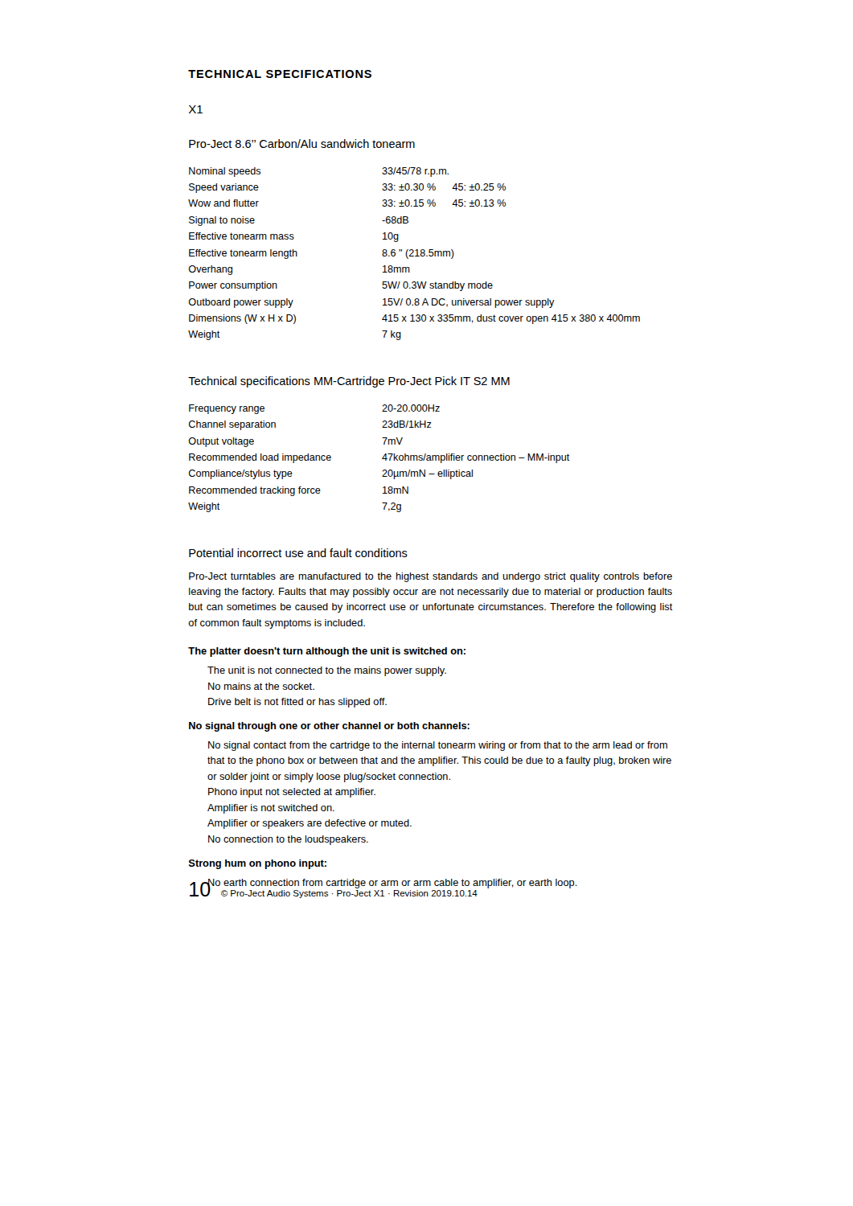Technical specifications
X1
Pro-Ject 8.6’’ Carbon/Alu sandwich tonearm
| Nominal speeds | 33/45/78 r.p.m. |
| Speed variance | 33: ±0.30 % 45: ±0.25 % |
| Wow and flutter | 33: ±0.15 % 45: ±0.13 % |
| Signal to noise | -68dB |
| Effective tonearm mass | 10g |
| Effective tonearm length | 8.6 " (218.5mm) |
| Overhang | 18mm |
| Power consumption | 5W/ 0.3W standby mode |
| Outboard power supply | 15V/ 0.8 A DC, universal power supply |
| Dimensions (W x H x D) | 415 x 130 x 335mm, dust cover open 415 x 380 x 400mm |
| Weight | 7 kg |
Technical specifications MM-Cartridge Pro-Ject Pick IT S2 MM
| Frequency range | 20-20.000Hz |
| Channel separation | 23dB/1kHz |
| Output voltage | 7mV |
| Recommended load impedance | 47kohms/amplifier connection – MM-input |
| Compliance/stylus type | 20µm/mN – elliptical |
| Recommended tracking force | 18mN |
| Weight | 7,2g |
Potential incorrect use and fault conditions
Pro-Ject turntables are manufactured to the highest standards and undergo strict quality controls before leaving the factory. Faults that may possibly occur are not necessarily due to material or production faults but can sometimes be caused by incorrect use or unfortunate circumstances. Therefore the following list of common fault symptoms is included.
The platter doesn't turn although the unit is switched on:
The unit is not connected to the mains power supply.
No mains at the socket.
Drive belt is not fitted or has slipped off.
No signal through one or other channel or both channels:
No signal contact from the cartridge to the internal tonearm wiring or from that to the arm lead or from that to the phono box or between that and the amplifier. This could be due to a faulty plug, broken wire or solder joint or simply loose plug/socket connection.
Phono input not selected at amplifier.
Amplifier is not switched on.
Amplifier or speakers are defective or muted.
No connection to the loudspeakers.
Strong hum on phono input:
No earth connection from cartridge or arm or arm cable to amplifier, or earth loop.
10 © Pro-Ject Audio Systems · Pro-Ject X1 · Revision 2019.10.14